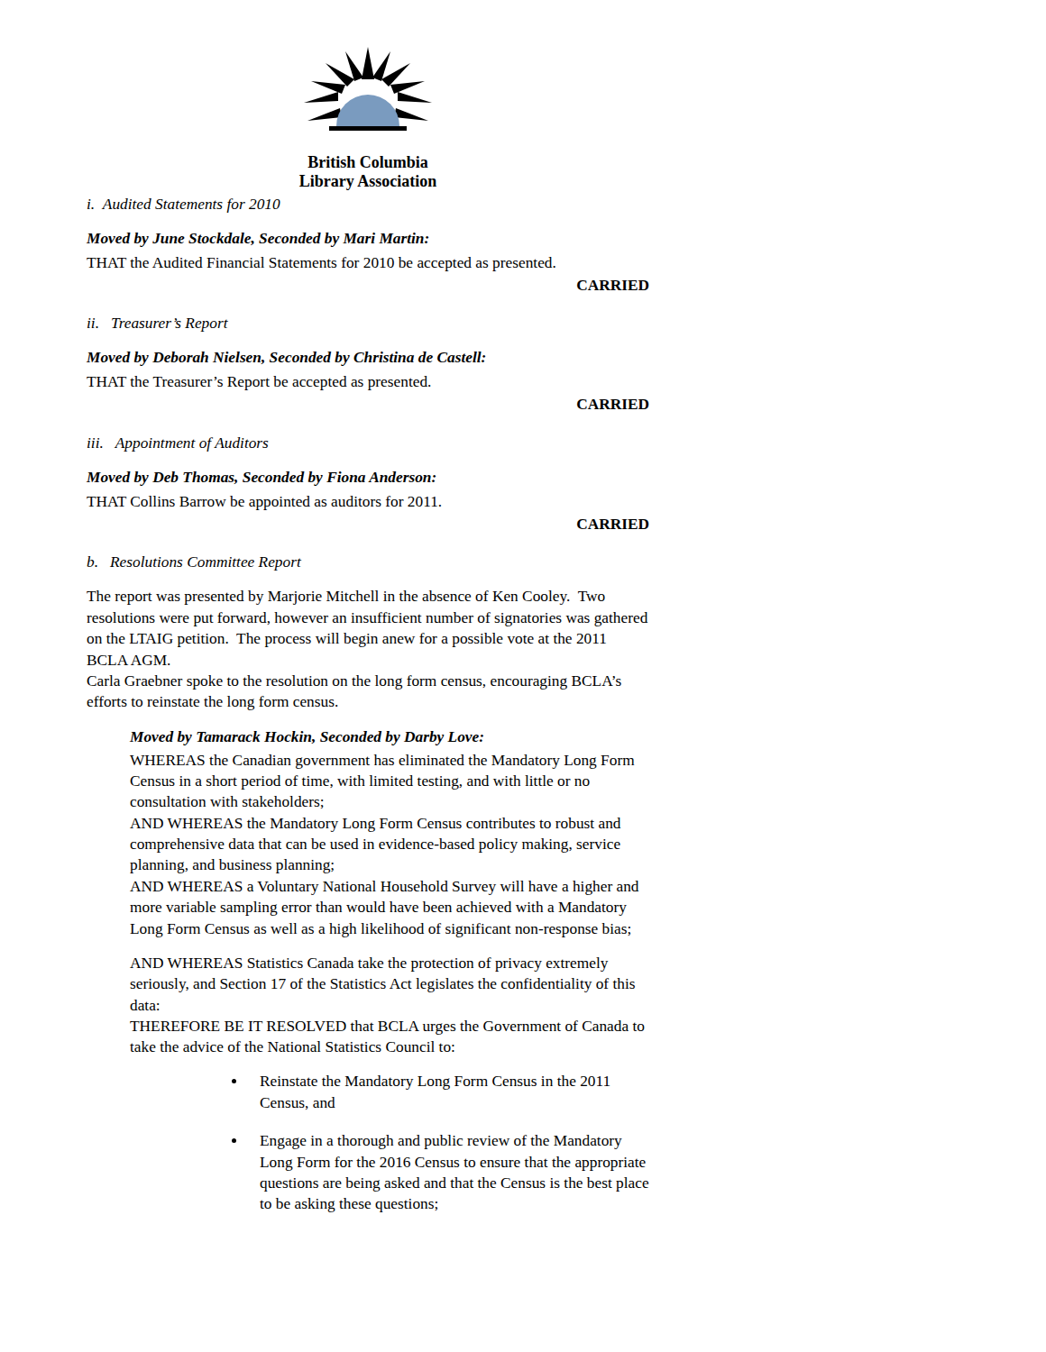British Columbia
Library Association
i. Audited Statements for 2010
Moved by June Stockdale, Seconded by Mari Martin:
THAT the Audited Financial Statements for 2010 be accepted as presented.
CARRIED
ii. Treasurer’s Report
Moved by Deborah Nielsen, Seconded by Christina de Castell:
THAT the Treasurer’s Report be accepted as presented.
CARRIED
iii. Appointment of Auditors
Moved by Deb Thomas, Seconded by Fiona Anderson:
THAT Collins Barrow be appointed as auditors for 2011.
CARRIED
b. Resolutions Committee Report
The report was presented by Marjorie Mitchell in the absence of Ken Cooley. Two resolutions were put forward, however an insufficient number of signatories was gathered on the LTAIG petition. The process will begin anew for a possible vote at the 2011 BCLA AGM.
Carla Graebner spoke to the resolution on the long form census, encouraging BCLA’s efforts to reinstate the long form census.
Moved by Tamarack Hockin, Seconded by Darby Love:
WHEREAS the Canadian government has eliminated the Mandatory Long Form Census in a short period of time, with limited testing, and with little or no consultation with stakeholders;
AND WHEREAS the Mandatory Long Form Census contributes to robust and comprehensive data that can be used in evidence-based policy making, service planning, and business planning;
AND WHEREAS a Voluntary National Household Survey will have a higher and more variable sampling error than would have been achieved with a Mandatory Long Form Census as well as a high likelihood of significant non-response bias;
AND WHEREAS Statistics Canada take the protection of privacy extremely seriously, and Section 17 of the Statistics Act legislates the confidentiality of this data:
THEREFORE BE IT RESOLVED that BCLA urges the Government of Canada to take the advice of the National Statistics Council to:
Reinstate the Mandatory Long Form Census in the 2011 Census, and
Engage in a thorough and public review of the Mandatory Long Form for the 2016 Census to ensure that the appropriate questions are being asked and that the Census is the best place to be asking these questions;